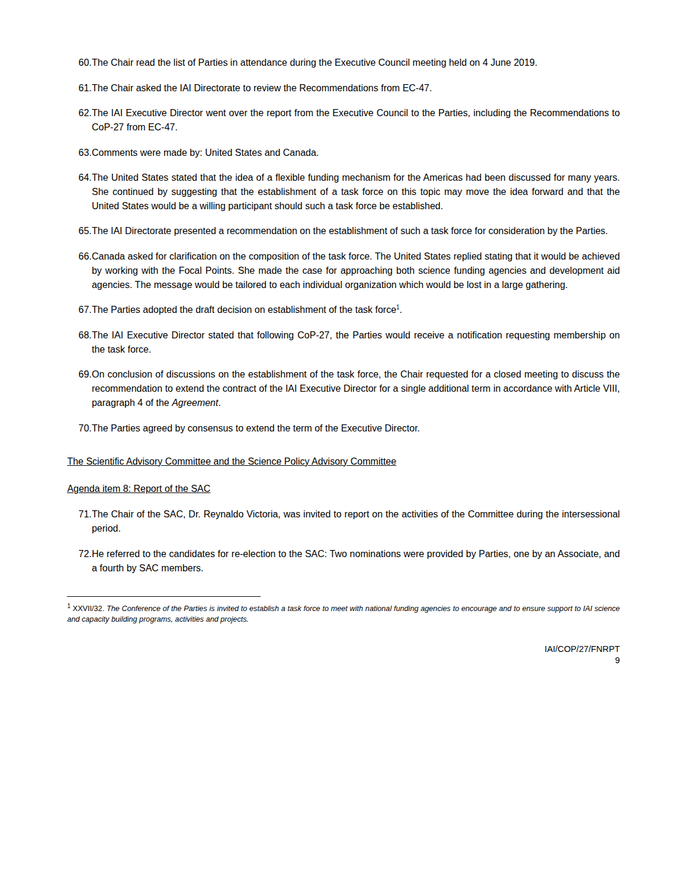60. The Chair read the list of Parties in attendance during the Executive Council meeting held on 4 June 2019.
61. The Chair asked the IAI Directorate to review the Recommendations from EC-47.
62. The IAI Executive Director went over the report from the Executive Council to the Parties, including the Recommendations to CoP-27 from EC-47.
63. Comments were made by: United States and Canada.
64. The United States stated that the idea of a flexible funding mechanism for the Americas had been discussed for many years. She continued by suggesting that the establishment of a task force on this topic may move the idea forward and that the United States would be a willing participant should such a task force be established.
65. The IAI Directorate presented a recommendation on the establishment of such a task force for consideration by the Parties.
66. Canada asked for clarification on the composition of the task force. The United States replied stating that it would be achieved by working with the Focal Points. She made the case for approaching both science funding agencies and development aid agencies. The message would be tailored to each individual organization which would be lost in a large gathering.
67. The Parties adopted the draft decision on establishment of the task force1.
68. The IAI Executive Director stated that following CoP-27, the Parties would receive a notification requesting membership on the task force.
69. On conclusion of discussions on the establishment of the task force, the Chair requested for a closed meeting to discuss the recommendation to extend the contract of the IAI Executive Director for a single additional term in accordance with Article VIII, paragraph 4 of the Agreement.
70. The Parties agreed by consensus to extend the term of the Executive Director.
The Scientific Advisory Committee and the Science Policy Advisory Committee
Agenda item 8: Report of the SAC
71. The Chair of the SAC, Dr. Reynaldo Victoria, was invited to report on the activities of the Committee during the intersessional period.
72. He referred to the candidates for re-election to the SAC: Two nominations were provided by Parties, one by an Associate, and a fourth by SAC members.
1 XXVII/32. The Conference of the Parties is invited to establish a task force to meet with national funding agencies to encourage and to ensure support to IAI science and capacity building programs, activities and projects.
IAI/COP/27/FNRPT
9